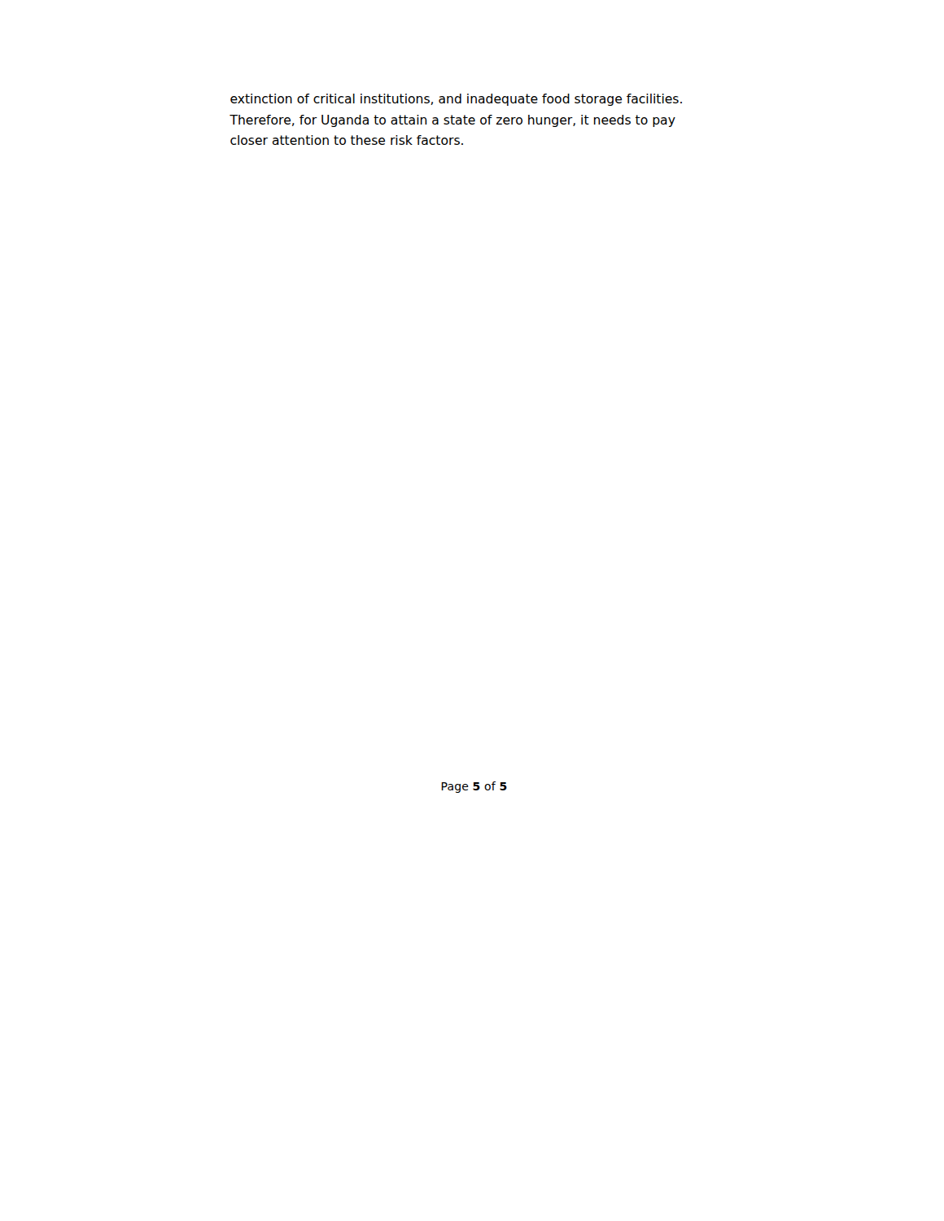extinction of critical institutions, and inadequate food storage facilities. Therefore, for Uganda to attain a state of zero hunger, it needs to pay closer attention to these risk factors.
Page 5 of 5